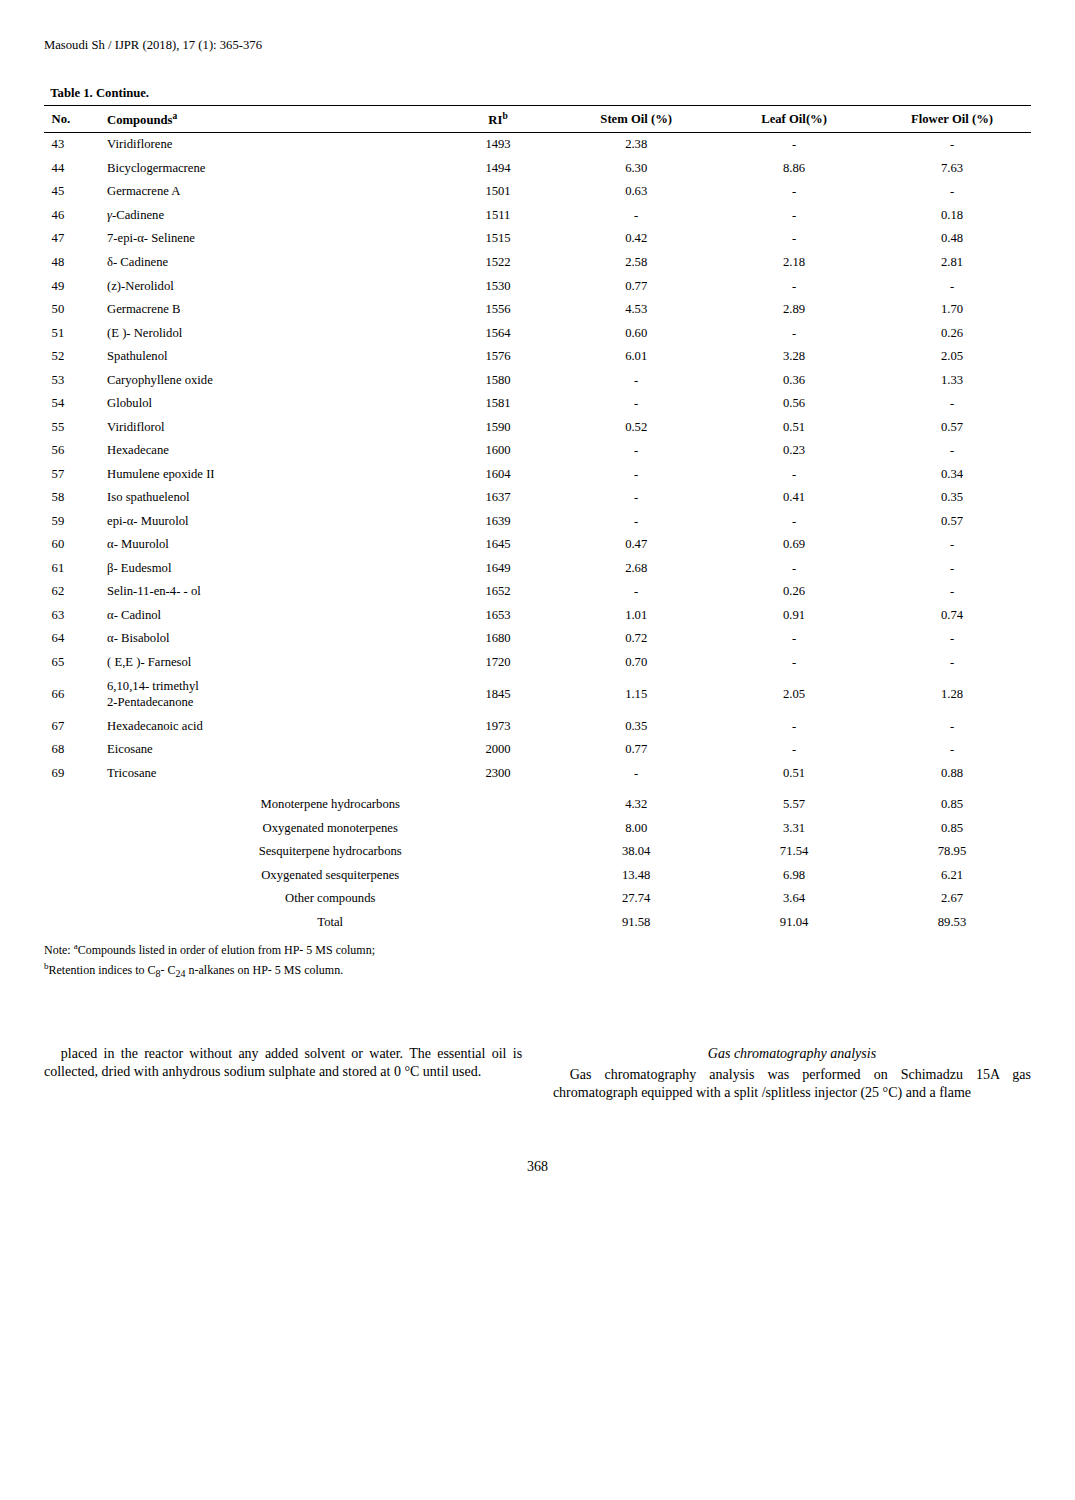Masoudi Sh / IJPR (2018), 17 (1): 365-376
Table 1. Continue.
| No. | Compounds a | RI b | Stem Oil (%) | Leaf Oil(%) | Flower Oil (%) |
| --- | --- | --- | --- | --- | --- |
| 43 | Viridiflorene | 1493 | 2.38 | - | - |
| 44 | Bicyclogermacrene | 1494 | 6.30 | 8.86 | 7.63 |
| 45 | Germacrene A | 1501 | 0.63 | - | - |
| 46 | γ -Cadinene | 1511 | - | - | 0.18 |
| 47 | 7-epi-α- Selinene | 1515 | 0.42 | - | 0.48 |
| 48 | δ- Cadinene | 1522 | 2.58 | 2.18 | 2.81 |
| 49 | (z)-Nerolidol | 1530 | 0.77 | - | - |
| 50 | Germacrene B | 1556 | 4.53 | 2.89 | 1.70 |
| 51 | (E )- Nerolidol | 1564 | 0.60 | - | 0.26 |
| 52 | Spathulenol | 1576 | 6.01 | 3.28 | 2.05 |
| 53 | Caryophyllene oxide | 1580 | - | 0.36 | 1.33 |
| 54 | Globulol | 1581 | - | 0.56 | - |
| 55 | Viridiflorol | 1590 | 0.52 | 0.51 | 0.57 |
| 56 | Hexadecane | 1600 | - | 0.23 | - |
| 57 | Humulene epoxide II | 1604 | - | - | 0.34 |
| 58 | Iso spathuelenol | 1637 | - | 0.41 | 0.35 |
| 59 | epi-α- Muurolol | 1639 | - | - | 0.57 |
| 60 | α- Muurolol | 1645 | 0.47 | 0.69 | - |
| 61 | β- Eudesmol | 1649 | 2.68 | - | - |
| 62 | Selin-11-en-4- - ol | 1652 | - | 0.26 | - |
| 63 | α- Cadinol | 1653 | 1.01 | 0.91 | 0.74 |
| 64 | α- Bisabolol | 1680 | 0.72 | - | - |
| 65 | ( E,E )- Farnesol | 1720 | 0.70 | - | - |
| 66 | 6,10,14- trimethyl 2-Pentadecanone | 1845 | 1.15 | 2.05 | 1.28 |
| 67 | Hexadecanoic acid | 1973 | 0.35 | - | - |
| 68 | Eicosane | 2000 | 0.77 | - | - |
| 69 | Tricosane | 2300 | - | 0.51 | 0.88 |
| | Monoterpene hydrocarbons | 4.32 | 5.57 | 0.85 |
| | Oxygenated monoterpenes | 8.00 | 3.31 | 0.85 |
| | Sesquiterpene hydrocarbons | 38.04 | 71.54 | 78.95 |
| | Oxygenated sesquiterpenes | 13.48 | 6.98 | 6.21 |
| | Other compounds | 27.74 | 3.64 | 2.67 |
| | Total | 91.58 | 91.04 | 89.53 |
Note: aCompounds listed in order of elution from HP- 5 MS column;
bRetention indices to C8- C24 n-alkanes on HP- 5 MS column.
placed in the reactor without any added solvent or water. The essential oil is collected, dried with anhydrous sodium sulphate and stored at 0 °C until used.
Gas chromatography analysis
Gas chromatography analysis was performed on Schimadzu 15A gas chromatograph equipped with a split /splitless injector (25 °C) and a flame
368